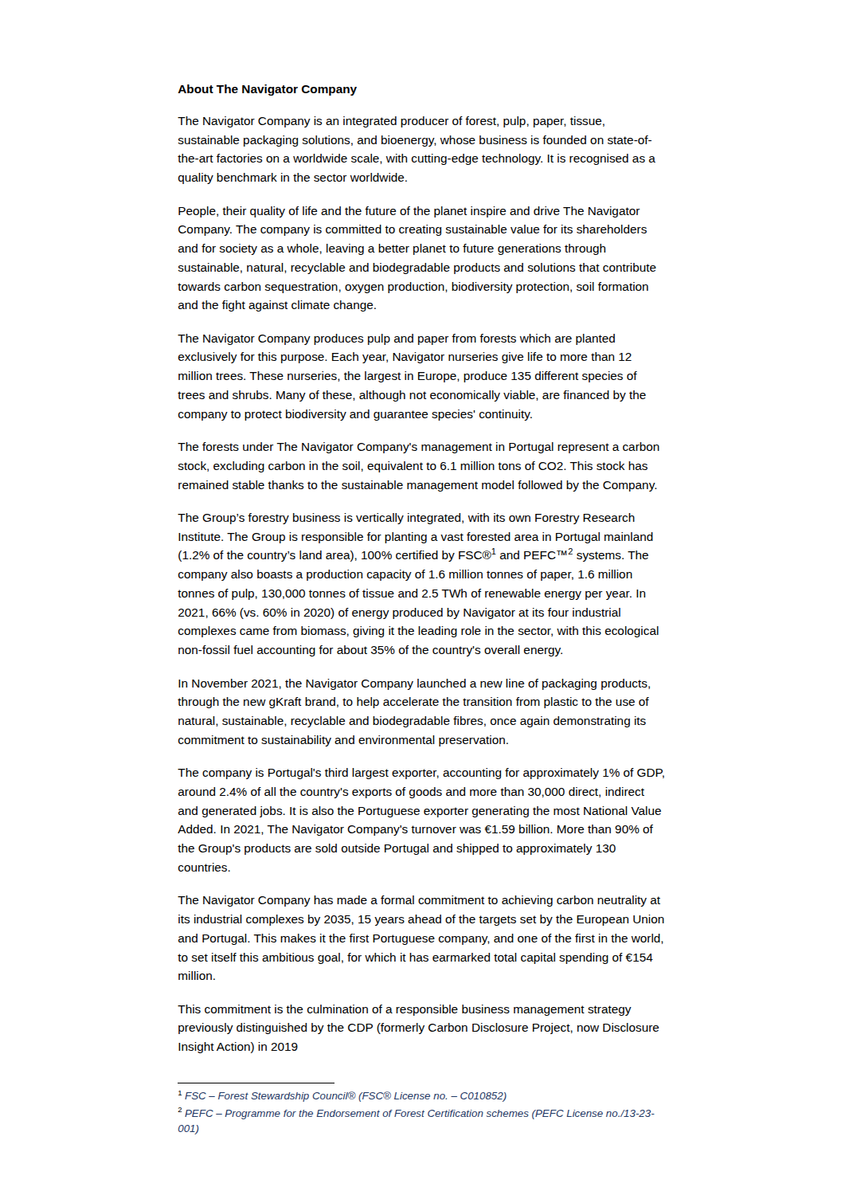About The Navigator Company
The Navigator Company is an integrated producer of forest, pulp, paper, tissue, sustainable packaging solutions, and bioenergy, whose business is founded on state-of-the-art factories on a worldwide scale, with cutting-edge technology. It is recognised as a quality benchmark in the sector worldwide.
People, their quality of life and the future of the planet inspire and drive The Navigator Company. The company is committed to creating sustainable value for its shareholders and for society as a whole, leaving a better planet to future generations through sustainable, natural, recyclable and biodegradable products and solutions that contribute towards carbon sequestration, oxygen production, biodiversity protection, soil formation and the fight against climate change.
The Navigator Company produces pulp and paper from forests which are planted exclusively for this purpose. Each year, Navigator nurseries give life to more than 12 million trees. These nurseries, the largest in Europe, produce 135 different species of trees and shrubs. Many of these, although not economically viable, are financed by the company to protect biodiversity and guarantee species' continuity.
The forests under The Navigator Company's management in Portugal represent a carbon stock, excluding carbon in the soil, equivalent to 6.1 million tons of CO2. This stock has remained stable thanks to the sustainable management model followed by the Company.
The Group’s forestry business is vertically integrated, with its own Forestry Research Institute. The Group is responsible for planting a vast forested area in Portugal mainland (1.2% of the country’s land area), 100% certified by FSC®1 and PEFC™2 systems. The company also boasts a production capacity of 1.6 million tonnes of paper, 1.6 million tonnes of pulp, 130,000 tonnes of tissue and 2.5 TWh of renewable energy per year. In 2021, 66% (vs. 60% in 2020) of energy produced by Navigator at its four industrial complexes came from biomass, giving it the leading role in the sector, with this ecological non-fossil fuel accounting for about 35% of the country's overall energy.
In November 2021, the Navigator Company launched a new line of packaging products, through the new gKraft brand, to help accelerate the transition from plastic to the use of natural, sustainable, recyclable and biodegradable fibres, once again demonstrating its commitment to sustainability and environmental preservation.
The company is Portugal's third largest exporter, accounting for approximately 1% of GDP, around 2.4% of all the country's exports of goods and more than 30,000 direct, indirect and generated jobs. It is also the Portuguese exporter generating the most National Value Added. In 2021, The Navigator Company's turnover was €1.59 billion. More than 90% of the Group's products are sold outside Portugal and shipped to approximately 130 countries.
The Navigator Company has made a formal commitment to achieving carbon neutrality at its industrial complexes by 2035, 15 years ahead of the targets set by the European Union and Portugal. This makes it the first Portuguese company, and one of the first in the world, to set itself this ambitious goal, for which it has earmarked total capital spending of €154 million.
This commitment is the culmination of a responsible business management strategy previously distinguished by the CDP (formerly Carbon Disclosure Project, now Disclosure Insight Action) in 2019
1FSC – Forest Stewardship Council® (FSC® License no. – C010852)
2PEFC – Programme for the Endorsement of Forest Certification schemes (PEFC License no./13-23-001)